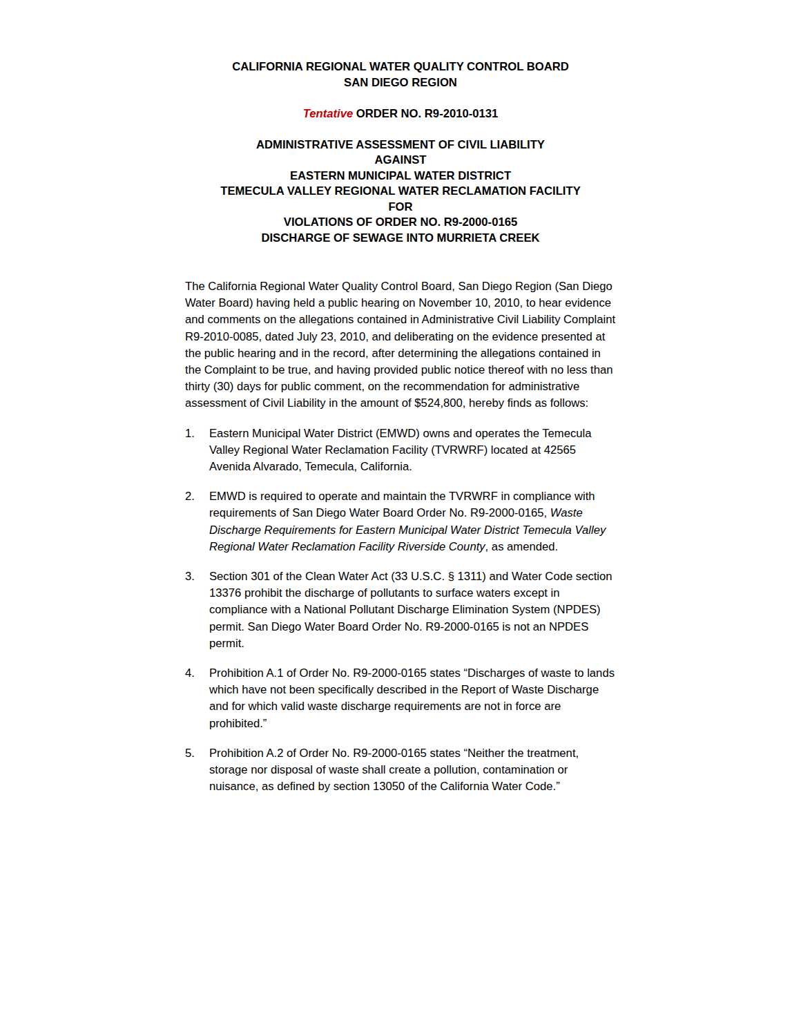CALIFORNIA REGIONAL WATER QUALITY CONTROL BOARD
SAN DIEGO REGION
Tentative ORDER NO. R9-2010-0131
ADMINISTRATIVE ASSESSMENT OF CIVIL LIABILITY
AGAINST
EASTERN MUNICIPAL WATER DISTRICT
TEMECULA VALLEY REGIONAL WATER RECLAMATION FACILITY
FOR
VIOLATIONS OF ORDER NO. R9-2000-0165
DISCHARGE OF SEWAGE INTO MURRIETA CREEK
The California Regional Water Quality Control Board, San Diego Region (San Diego Water Board) having held a public hearing on November 10, 2010, to hear evidence and comments on the allegations contained in Administrative Civil Liability Complaint R9-2010-0085, dated July 23, 2010, and deliberating on the evidence presented at the public hearing and in the record, after determining the allegations contained in the Complaint to be true, and having provided public notice thereof with no less than thirty (30) days for public comment, on the recommendation for administrative assessment of Civil Liability in the amount of $524,800, hereby finds as follows:
Eastern Municipal Water District (EMWD) owns and operates the Temecula Valley Regional Water Reclamation Facility (TVRWRF) located at 42565 Avenida Alvarado, Temecula, California.
EMWD is required to operate and maintain the TVRWRF in compliance with requirements of San Diego Water Board Order No. R9-2000-0165, Waste Discharge Requirements for Eastern Municipal Water District Temecula Valley Regional Water Reclamation Facility Riverside County, as amended.
Section 301 of the Clean Water Act (33 U.S.C. § 1311) and Water Code section 13376 prohibit the discharge of pollutants to surface waters except in compliance with a National Pollutant Discharge Elimination System (NPDES) permit. San Diego Water Board Order No. R9-2000-0165 is not an NPDES permit.
Prohibition A.1 of Order No. R9-2000-0165 states “Discharges of waste to lands which have not been specifically described in the Report of Waste Discharge and for which valid waste discharge requirements are not in force are prohibited.”
Prohibition A.2 of Order No. R9-2000-0165 states “Neither the treatment, storage nor disposal of waste shall create a pollution, contamination or nuisance, as defined by section 13050 of the California Water Code.”